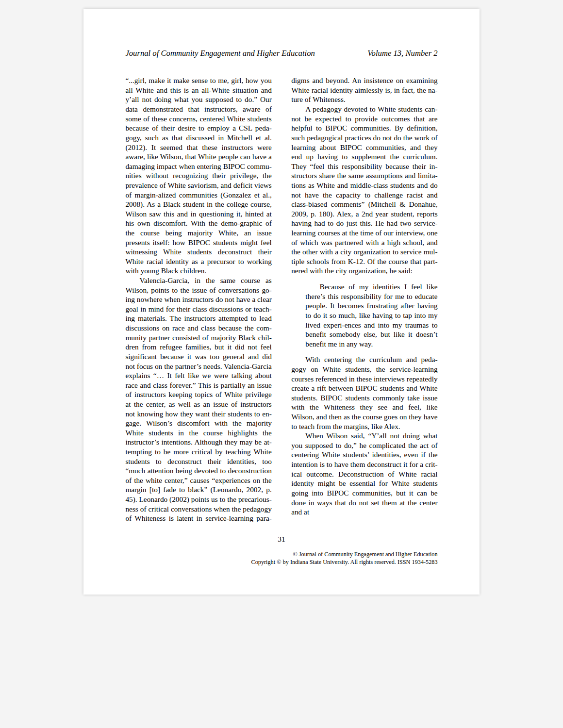Journal of Community Engagement and Higher Education Volume 13, Number 2
“...girl, make it make sense to me, girl, how you all White and this is an all-White situation and y’all not doing what you supposed to do.” Our data demonstrated that instructors, aware of some of these concerns, centered White students because of their desire to employ a CSL pedagogy, such as that discussed in Mitchell et al. (2012). It seemed that these instructors were aware, like Wilson, that White people can have a damaging impact when entering BIPOC communities without recognizing their privilege, the prevalence of White saviorism, and deficit views of margin-alized communities (Gonzalez et al., 2008). As a Black student in the college course, Wilson saw this and in questioning it, hinted at his own discomfort. With the demo-graphic of the course being majority White, an issue presents itself: how BIPOC students might feel witnessing White students deconstruct their White racial identity as a precursor to working with young Black children.
Valencia-Garcia, in the same course as Wilson, points to the issue of conversations going nowhere when instructors do not have a clear goal in mind for their class discussions or teaching materials. The instructors attempted to lead discussions on race and class because the community partner consisted of majority Black children from refugee families, but it did not feel significant because it was too general and did not focus on the partner’s needs. Valencia-Garcia explains “… It felt like we were talking about race and class forever.” This is partially an issue of instructors keeping topics of White privilege at the center, as well as an issue of instructors not knowing how they want their students to engage. Wilson’s discomfort with the majority White students in the course highlights the instructor’s intentions. Although they may be attempting to be more critical by teaching White students to deconstruct their identities, too “much attention being devoted to deconstruction of the white center,” causes “experiences on the margin [to] fade to black” (Leonardo, 2002, p. 45). Leonardo (2002) points us to the precariousness of critical conversations when the pedagogy of Whiteness is latent in service-learning paradigms and beyond. An insistence on examining White racial identity aimlessly is, in fact, the nature of Whiteness.
A pedagogy devoted to White students cannot be expected to provide outcomes that are helpful to BIPOC communities. By definition, such pedagogical practices do not do the work of learning about BIPOC communities, and they end up having to supplement the curriculum. They “feel this responsibility because their instructors share the same assumptions and limitations as White and middle-class students and do not have the capacity to challenge racist and class-biased comments” (Mitchell & Donahue, 2009, p. 180). Alex, a 2nd year student, reports having had to do just this. He had two service-learning courses at the time of our interview, one of which was partnered with a high school, and the other with a city organization to service multiple schools from K-12. Of the course that partnered with the city organization, he said:
Because of my identities I feel like there’s this responsibility for me to educate people. It becomes frustrating after having to do it so much, like having to tap into my lived experi-ences and into my traumas to benefit somebody else, but like it doesn’t benefit me in any way.
With centering the curriculum and pedagogy on White students, the service-learning courses referenced in these interviews repeatedly create a rift between BIPOC students and White students. BIPOC students commonly take issue with the Whiteness they see and feel, like Wilson, and then as the course goes on they have to teach from the margins, like Alex.
When Wilson said, “Y’all not doing what you supposed to do,” he complicated the act of centering White students’ identities, even if the intention is to have them deconstruct it for a critical outcome. Deconstruction of White racial identity might be essential for White students going into BIPOC communities, but it can be done in ways that do not set them at the center and at
31
© Journal of Community Engagement and Higher Education
Copyright © by Indiana State University. All rights reserved. ISSN 1934-5283